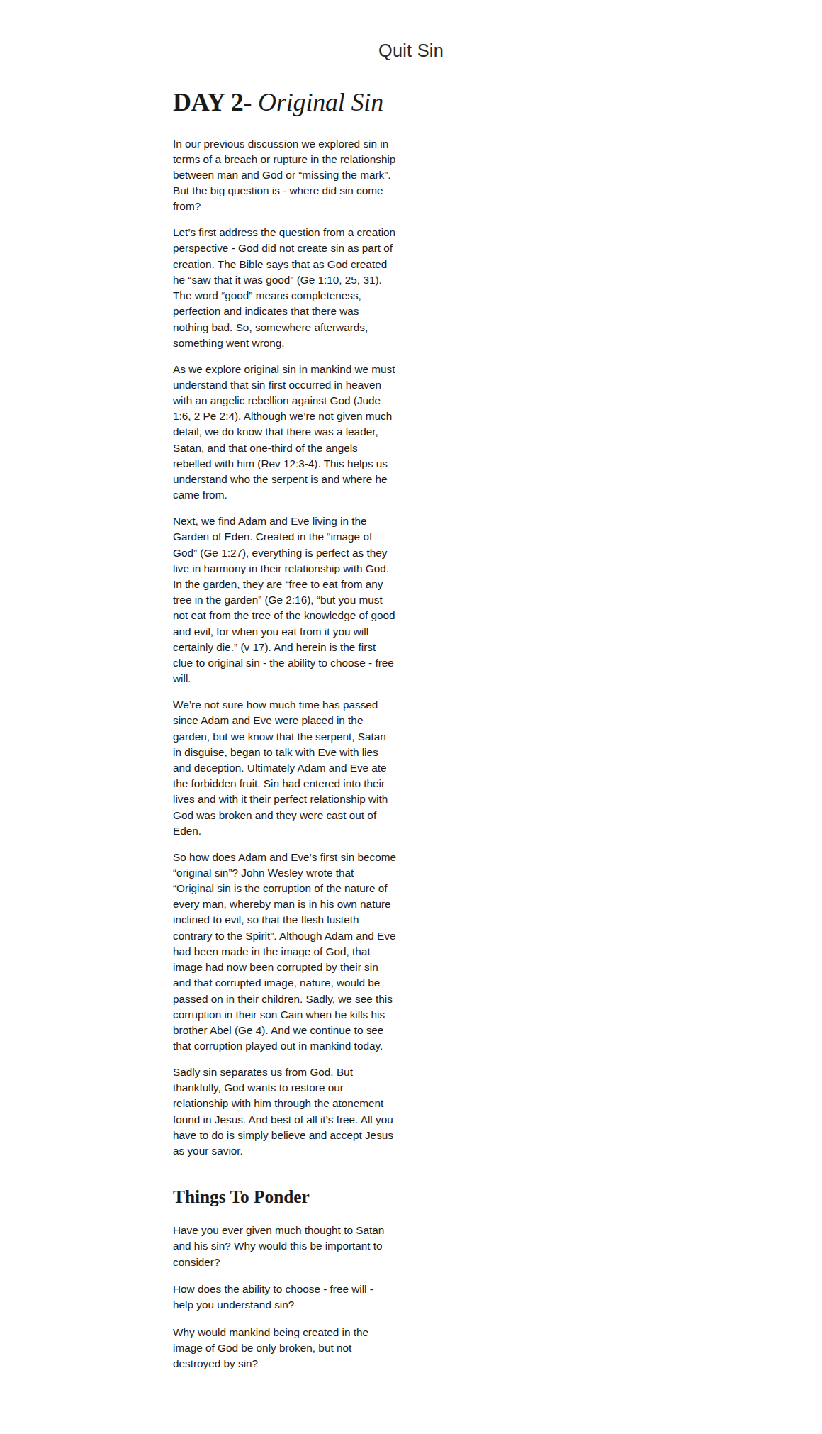Quit Sin
DAY 2- Original Sin
In our previous discussion we explored sin in terms of a breach or rupture in the relationship between man and God or “missing the mark”. But the big question is - where did sin come from?
Let’s first address the question from a creation perspective - God did not create sin as part of creation. The Bible says that as God created he “saw that it was good” (Ge 1:10, 25, 31). The word “good” means completeness, perfection and indicates that there was nothing bad. So, somewhere afterwards, something went wrong.
As we explore original sin in mankind we must understand that sin first occurred in heaven with an angelic rebellion against God (Jude 1:6, 2 Pe 2:4). Although we’re not given much detail, we do know that there was a leader, Satan, and that one-third of the angels rebelled with him (Rev 12:3-4). This helps us understand who the serpent is and where he came from.
Next, we find Adam and Eve living in the Garden of Eden. Created in the “image of God” (Ge 1:27), everything is perfect as they live in harmony in their relationship with God. In the garden, they are “free to eat from any tree in the garden” (Ge 2:16), “but you must not eat from the tree of the knowledge of good and evil, for when you eat from it you will certainly die.” (v 17). And herein is the first clue to original sin - the ability to choose - free will.
We’re not sure how much time has passed since Adam and Eve were placed in the garden, but we know that the serpent, Satan in disguise, began to talk with Eve with lies and deception. Ultimately Adam and Eve ate the forbidden fruit. Sin had entered into their lives and with it their perfect relationship with God was broken and they were cast out of Eden.
So how does Adam and Eve’s first sin become “original sin”? John Wesley wrote that “Original sin is the corruption of the nature of every man, whereby man is in his own nature inclined to evil, so that the flesh lusteth contrary to the Spirit”. Although Adam and Eve had been made in the image of God, that image had now been corrupted by their sin and that corrupted image, nature, would be passed on in their children. Sadly, we see this corruption in their son Cain when he kills his brother Abel (Ge 4). And we continue to see that corruption played out in mankind today.
Sadly sin separates us from God. But thankfully, God wants to restore our relationship with him through the atonement found in Jesus. And best of all it’s free. All you have to do is simply believe and accept Jesus as your savior.
Things To Ponder
Have you ever given much thought to Satan and his sin? Why would this be important to consider?
How does the ability to choose - free will - help you understand sin?
Why would mankind being created in the image of God be only broken, but not destroyed by sin?